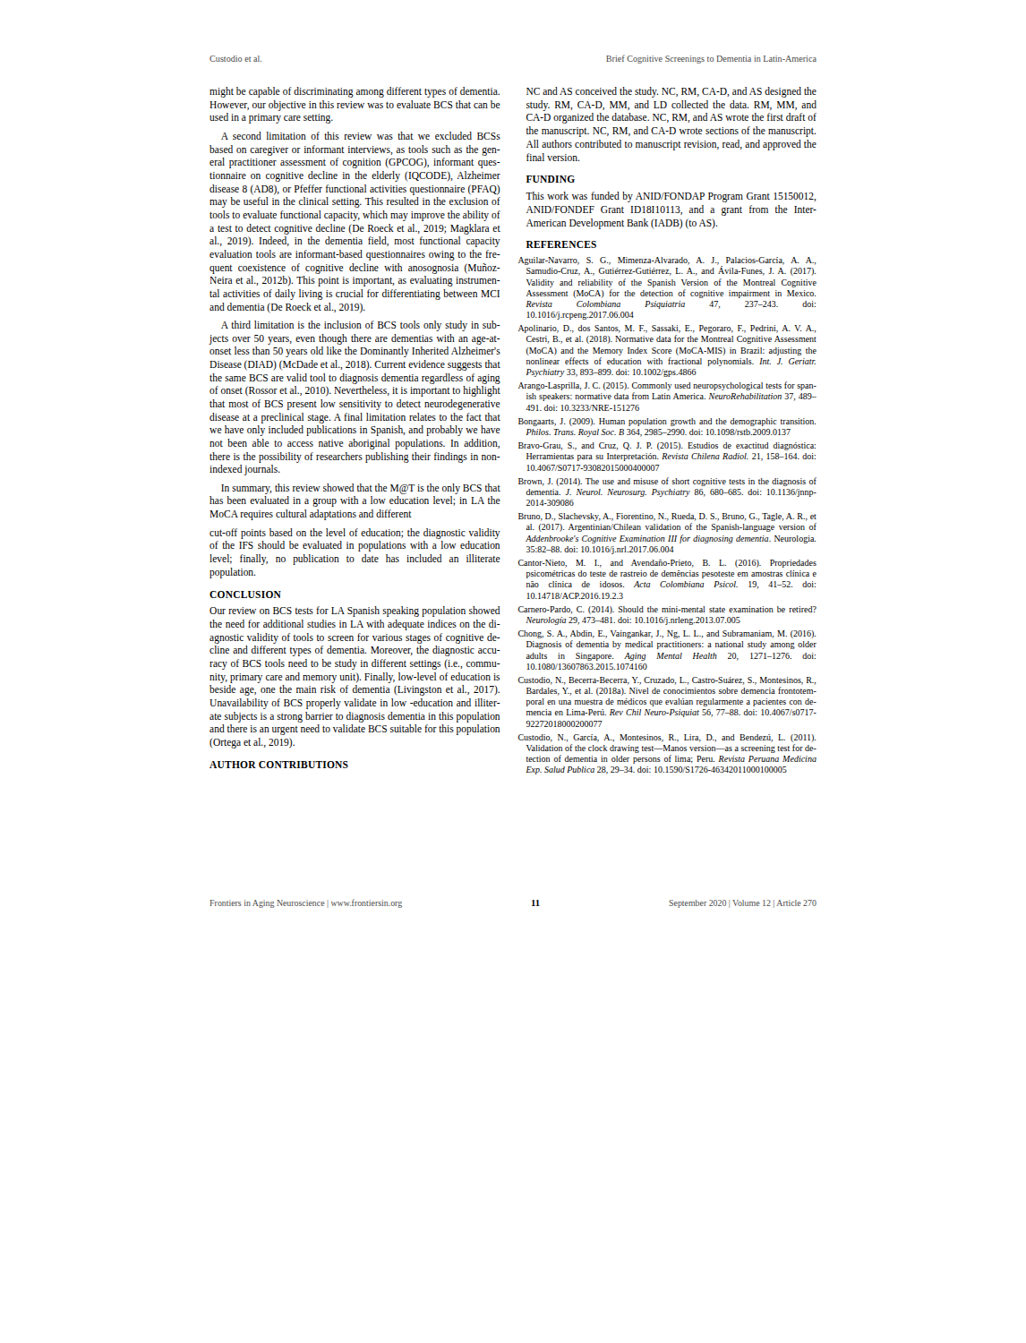Custodio et al.
Brief Cognitive Screenings to Dementia in Latin-America
might be capable of discriminating among different types of dementia. However, our objective in this review was to evaluate BCS that can be used in a primary care setting.
A second limitation of this review was that we excluded BCSs based on caregiver or informant interviews, as tools such as the general practitioner assessment of cognition (GPCOG), informant questionnaire on cognitive decline in the elderly (IQCODE), Alzheimer disease 8 (AD8), or Pfeffer functional activities questionnaire (PFAQ) may be useful in the clinical setting. This resulted in the exclusion of tools to evaluate functional capacity, which may improve the ability of a test to detect cognitive decline (De Roeck et al., 2019; Magklara et al., 2019). Indeed, in the dementia field, most functional capacity evaluation tools are informant-based questionnaires owing to the frequent coexistence of cognitive decline with anosognosia (Muñoz-Neira et al., 2012b). This point is important, as evaluating instrumental activities of daily living is crucial for differentiating between MCI and dementia (De Roeck et al., 2019).
A third limitation is the inclusion of BCS tools only study in subjects over 50 years, even though there are dementias with an age-at-onset less than 50 years old like the Dominantly Inherited Alzheimer's Disease (DIAD) (McDade et al., 2018). Current evidence suggests that the same BCS are valid tool to diagnosis dementia regardless of aging of onset (Rossor et al., 2010). Nevertheless, it is important to highlight that most of BCS present low sensitivity to detect neurodegenerative disease at a preclinical stage. A final limitation relates to the fact that we have only included publications in Spanish, and probably we have not been able to access native aboriginal populations. In addition, there is the possibility of researchers publishing their findings in non-indexed journals.
In summary, this review showed that the M@T is the only BCS that has been evaluated in a group with a low education level; in LA the MoCA requires cultural adaptations and different
cut-off points based on the level of education; the diagnostic validity of the IFS should be evaluated in populations with a low education level; finally, no publication to date has included an illiterate population.
Conclusion
Our review on BCS tests for LA Spanish speaking population showed the need for additional studies in LA with adequate indices on the diagnostic validity of tools to screen for various stages of cognitive decline and different types of dementia. Moreover, the diagnostic accuracy of BCS tools need to be study in different settings (i.e., community, primary care and memory unit). Finally, low-level of education is beside age, one the main risk of dementia (Livingston et al., 2017). Unavailability of BCS properly validate in low -education and illiterate subjects is a strong barrier to diagnosis dementia in this population and there is an urgent need to validate BCS suitable for this population (Ortega et al., 2019).
Author Contributions
NC and AS conceived the study. NC, RM, CA-D, and AS designed the study. RM, CA-D, MM, and LD collected the data. RM, MM, and CA-D organized the database. NC, RM, and AS wrote the first draft of the manuscript. NC, RM, and CA-D wrote sections of the manuscript. All authors contributed to manuscript revision, read, and approved the final version.
Funding
This work was funded by ANID/FONDAP Program Grant 15150012, ANID/FONDEF Grant ID18I10113, and a grant from the Inter-American Development Bank (IADB) (to AS).
References
Aguilar-Navarro, S. G., Mimenza-Alvarado, A. J., Palacios-García, A. A., Samudio-Cruz, A., Gutiérrez-Gutiérrez, L. A., and Ávila-Funes, J. A. (2017). Validity and reliability of the Spanish Version of the Montreal Cognitive Assessment (MoCA) for the detection of cognitive impairment in Mexico. Revista Colombiana Psiquiatria 47, 237–243. doi: 10.1016/j.rcpeng.2017.06.004
Apolinario, D., dos Santos, M. F., Sassaki, E., Pegoraro, F., Pedrini, A. V. A., Cestri, B., et al. (2018). Normative data for the Montreal Cognitive Assessment (MoCA) and the Memory Index Score (MoCA-MIS) in Brazil: adjusting the nonlinear effects of education with fractional polynomials. Int. J. Geriatr. Psychiatry 33, 893–899. doi: 10.1002/gps.4866
Arango-Lasprilla, J. C. (2015). Commonly used neuropsychological tests for spanish speakers: normative data from Latin America. NeuroRehabilitation 37, 489–491. doi: 10.3233/NRE-151276
Bongaarts, J. (2009). Human population growth and the demographic transition. Philos. Trans. Royal Soc. B 364, 2985–2990. doi: 10.1098/rstb.2009.0137
Bravo-Grau, S., and Cruz, Q. J. P. (2015). Estudios de exactitud diagnóstica: Herramientas para su Interpretación. Revista Chilena Radiol. 21, 158–164. doi: 10.4067/S0717-93082015000400007
Brown, J. (2014). The use and misuse of short cognitive tests in the diagnosis of dementia. J. Neurol. Neurosurg. Psychiatry 86, 680–685. doi: 10.1136/jnnp-2014-309086
Bruno, D., Slachevsky, A., Fiorentino, N., Rueda, D. S., Bruno, G., Tagle, A. R., et al. (2017). Argentinian/Chilean validation of the Spanish-language version of Addenbrooke's Cognitive Examination III for diagnosing dementia. Neurologia. 35:82–88. doi: 10.1016/j.nrl.2017.06.004
Cantor-Nieto, M. I., and Avendaño-Prieto, B. L. (2016). Propriedades psicométricas do teste de rastreio de demências pesoteste em amostras clínica e não clínica de idosos. Acta Colombiana Psicol. 19, 41–52. doi: 10.14718/ACP.2016.19.2.3
Carnero-Pardo, C. (2014). Should the mini-mental state examination be retired? Neurología 29, 473–481. doi: 10.1016/j.nrleng.2013.07.005
Chong, S. A., Abdin, E., Vaingankar, J., Ng, L. L., and Subramaniam, M. (2016). Diagnosis of dementia by medical practitioners: a national study among older adults in Singapore. Aging Mental Health 20, 1271–1276. doi: 10.1080/13607863.2015.1074160
Custodio, N., Becerra-Becerra, Y., Cruzado, L., Castro-Suárez, S., Montesinos, R., Bardales, Y., et al. (2018a). Nivel de conocimientos sobre demencia frontotemporal en una muestra de médicos que evalúan regularmente a pacientes con demencia en Lima-Perú. Rev Chil Neuro-Psiquiat 56, 77–88. doi: 10.4067/s0717-92272018000200077
Custodio, N., García, A., Montesinos, R., Lira, D., and Bendezú, L. (2011). Validation of the clock drawing test—Manos version—as a screening test for detection of dementia in older persons of lima; Peru. Revista Peruana Medicina Exp. Salud Publica 28, 29–34. doi: 10.1590/S1726-46342011000100005
Frontiers in Aging Neuroscience | www.frontiersin.org
11
September 2020 | Volume 12 | Article 270